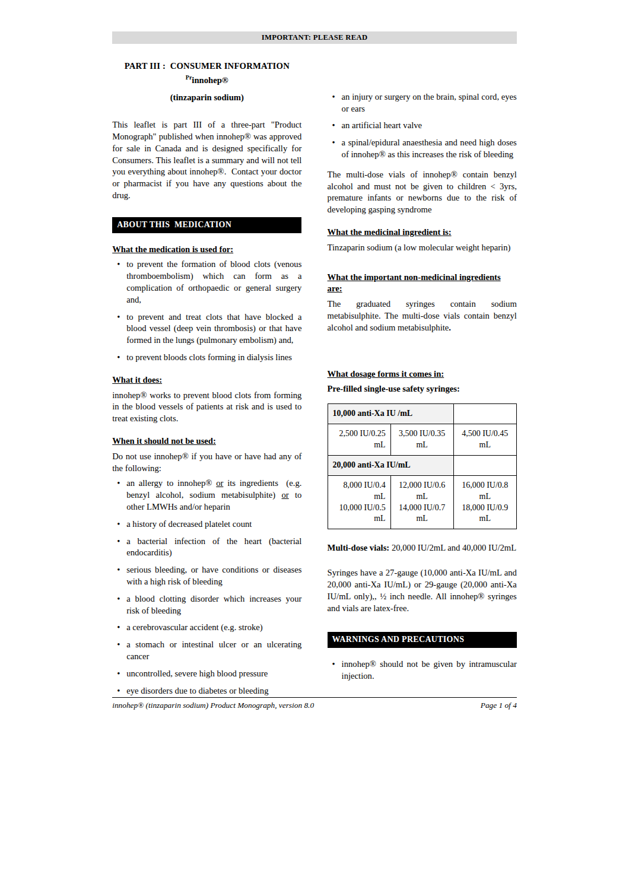IMPORTANT: PLEASE READ
PART III : CONSUMER INFORMATION
Prinnohep®
(tinzaparin sodium)
This leaflet is part III of a three-part "Product Monograph" published when innohep® was approved for sale in Canada and is designed specifically for Consumers. This leaflet is a summary and will not tell you everything about innohep®. Contact your doctor or pharmacist if you have any questions about the drug.
ABOUT THIS MEDICATION
What the medication is used for:
to prevent the formation of blood clots (venous thromboembolism) which can form as a complication of orthopaedic or general surgery and,
to prevent and treat clots that have blocked a blood vessel (deep vein thrombosis) or that have formed in the lungs (pulmonary embolism) and,
to prevent bloods clots forming in dialysis lines
What it does:
innohep® works to prevent blood clots from forming in the blood vessels of patients at risk and is used to treat existing clots.
When it should not be used:
Do not use innohep® if you have or have had any of the following:
an allergy to innohep® or its ingredients (e.g. benzyl alcohol, sodium metabisulphite) or to other LMWHs and/or heparin
a history of decreased platelet count
a bacterial infection of the heart (bacterial endocarditis)
serious bleeding, or have conditions or diseases with a high risk of bleeding
a blood clotting disorder which increases your risk of bleeding
a cerebrovascular accident (e.g. stroke)
a stomach or intestinal ulcer or an ulcerating cancer
uncontrolled, severe high blood pressure
eye disorders due to diabetes or bleeding
an injury or surgery on the brain, spinal cord, eyes or ears
an artificial heart valve
a spinal/epidural anaesthesia and need high doses of innohep® as this increases the risk of bleeding
The multi-dose vials of innohep® contain benzyl alcohol and must not be given to children < 3yrs, premature infants or newborns due to the risk of developing gasping syndrome
What the medicinal ingredient is:
Tinzaparin sodium (a low molecular weight heparin)
What the important non-medicinal ingredients are:
The graduated syringes contain sodium metabisulphite. The multi-dose vials contain benzyl alcohol and sodium metabisulphite.
What dosage forms it comes in:
Pre-filled single-use safety syringes:
| 10,000 anti-Xa IU /mL | |
| 2,500 IU/0.25 mL | 3,500 IU/0.35 mL | 4,500 IU/0.45 mL |
| 20,000 anti-Xa IU/mL | |
| 8,000 IU/0.4 mL 10,000 IU/0.5 mL | 12,000 IU/0.6 mL 14,000 IU/0.7 mL | 16,000 IU/0.8 mL 18,000 IU/0.9 mL |
Multi-dose vials: 20,000 IU/2mL and 40,000 IU/2mL
Syringes have a 27-gauge (10,000 anti-Xa IU/mL and 20,000 anti-Xa IU/mL) or 29-gauge (20,000 anti-Xa IU/mL only),, ½ inch needle. All innohep® syringes and vials are latex-free.
WARNINGS AND PRECAUTIONS
innohep® should not be given by intramuscular injection.
innohep® (tinzaparin sodium) Product Monograph, version 8.0 Page 1 of 4